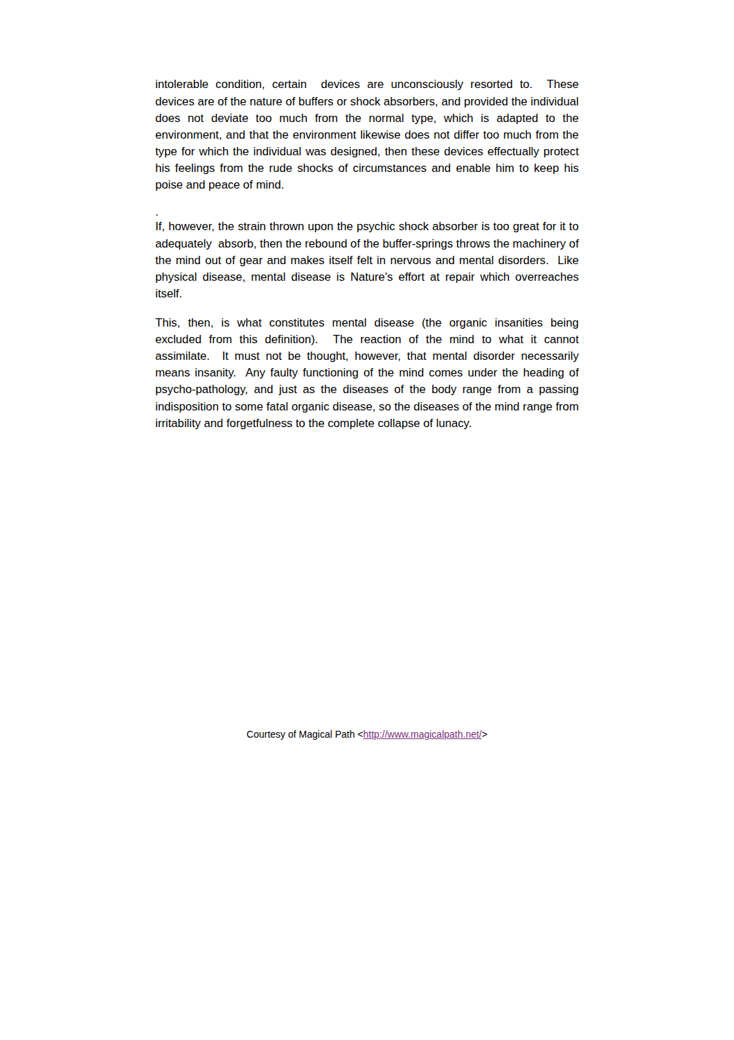intolerable condition, certain devices are unconsciously resorted to. These devices are of the nature of buffers or shock absorbers, and provided the individual does not deviate too much from the normal type, which is adapted to the environment, and that the environment likewise does not differ too much from the type for which the individual was designed, then these devices effectually protect his feelings from the rude shocks of circumstances and enable him to keep his poise and peace of mind.
.
If, however, the strain thrown upon the psychic shock absorber is too great for it to adequately absorb, then the rebound of the buffer-springs throws the machinery of the mind out of gear and makes itself felt in nervous and mental disorders. Like physical disease, mental disease is Nature's effort at repair which overreaches itself.
This, then, is what constitutes mental disease (the organic insanities being excluded from this definition). The reaction of the mind to what it cannot assimilate. It must not be thought, however, that mental disorder necessarily means insanity. Any faulty functioning of the mind comes under the heading of psycho-pathology, and just as the diseases of the body range from a passing indisposition to some fatal organic disease, so the diseases of the mind range from irritability and forgetfulness to the complete collapse of lunacy.
Courtesy of Magical Path <http://www.magicalpath.net/>